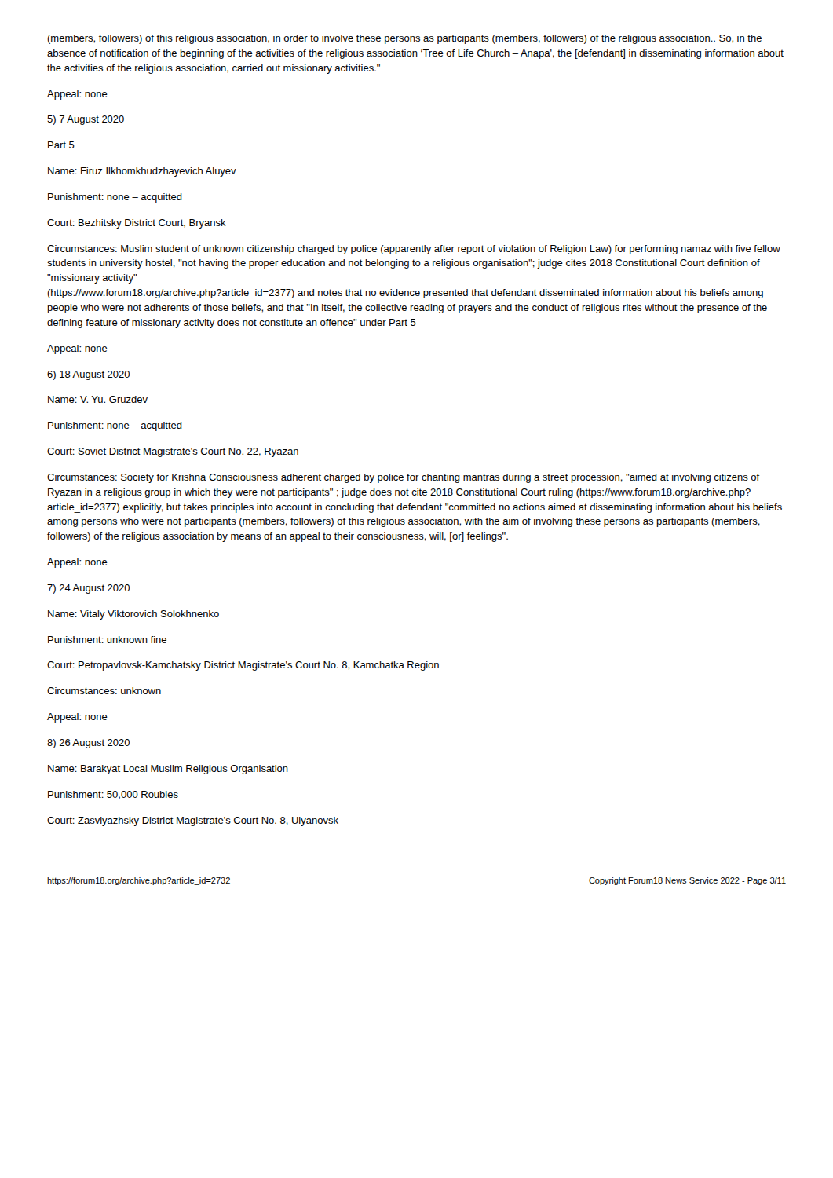(members, followers) of this religious association, in order to involve these persons as participants (members, followers) of the religious association.. So, in the absence of notification of the beginning of the activities of the religious association ‘Tree of Life Church – Anapa', the [defendant] in disseminating information about the activities of the religious association, carried out missionary activities."
Appeal: none
5) 7 August 2020
Part 5
Name: Firuz Ilkhomkhudzhayevich Aluyev
Punishment: none – acquitted
Court: Bezhitsky District Court, Bryansk
Circumstances: Muslim student of unknown citizenship charged by police (apparently after report of violation of Religion Law) for performing namaz with five fellow students in university hostel, "not having the proper education and not belonging to a religious organisation"; judge cites 2018 Constitutional Court definition of "missionary activity"
(https://www.forum18.org/archive.php?article_id=2377) and notes that no evidence presented that defendant disseminated information about his beliefs among people who were not adherents of those beliefs, and that "In itself, the collective reading of prayers and the conduct of religious rites without the presence of the defining feature of missionary activity does not constitute an offence" under Part 5
Appeal: none
6) 18 August 2020
Name: V. Yu. Gruzdev
Punishment: none – acquitted
Court: Soviet District Magistrate's Court No. 22, Ryazan
Circumstances: Society for Krishna Consciousness adherent charged by police for chanting mantras during a street procession, "aimed at involving citizens of Ryazan in a religious group in which they were not participants" ; judge does not cite 2018 Constitutional Court ruling (https://www.forum18.org/archive.php?article_id=2377) explicitly, but takes principles into account in concluding that defendant "committed no actions aimed at disseminating information about his beliefs among persons who were not participants (members, followers) of this religious association, with the aim of involving these persons as participants (members, followers) of the religious association by means of an appeal to their consciousness, will, [or] feelings".
Appeal: none
7) 24 August 2020
Name: Vitaly Viktorovich Solokhnenko
Punishment: unknown fine
Court: Petropavlovsk-Kamchatsky District Magistrate's Court No. 8, Kamchatka Region
Circumstances: unknown
Appeal: none
8) 26 August 2020
Name: Barakyat Local Muslim Religious Organisation
Punishment: 50,000 Roubles
Court: Zasviyazhsky District Magistrate's Court No. 8, Ulyanovsk
https://forum18.org/archive.php?article_id=2732 Copyright Forum18 News Service 2022 - Page 3/11